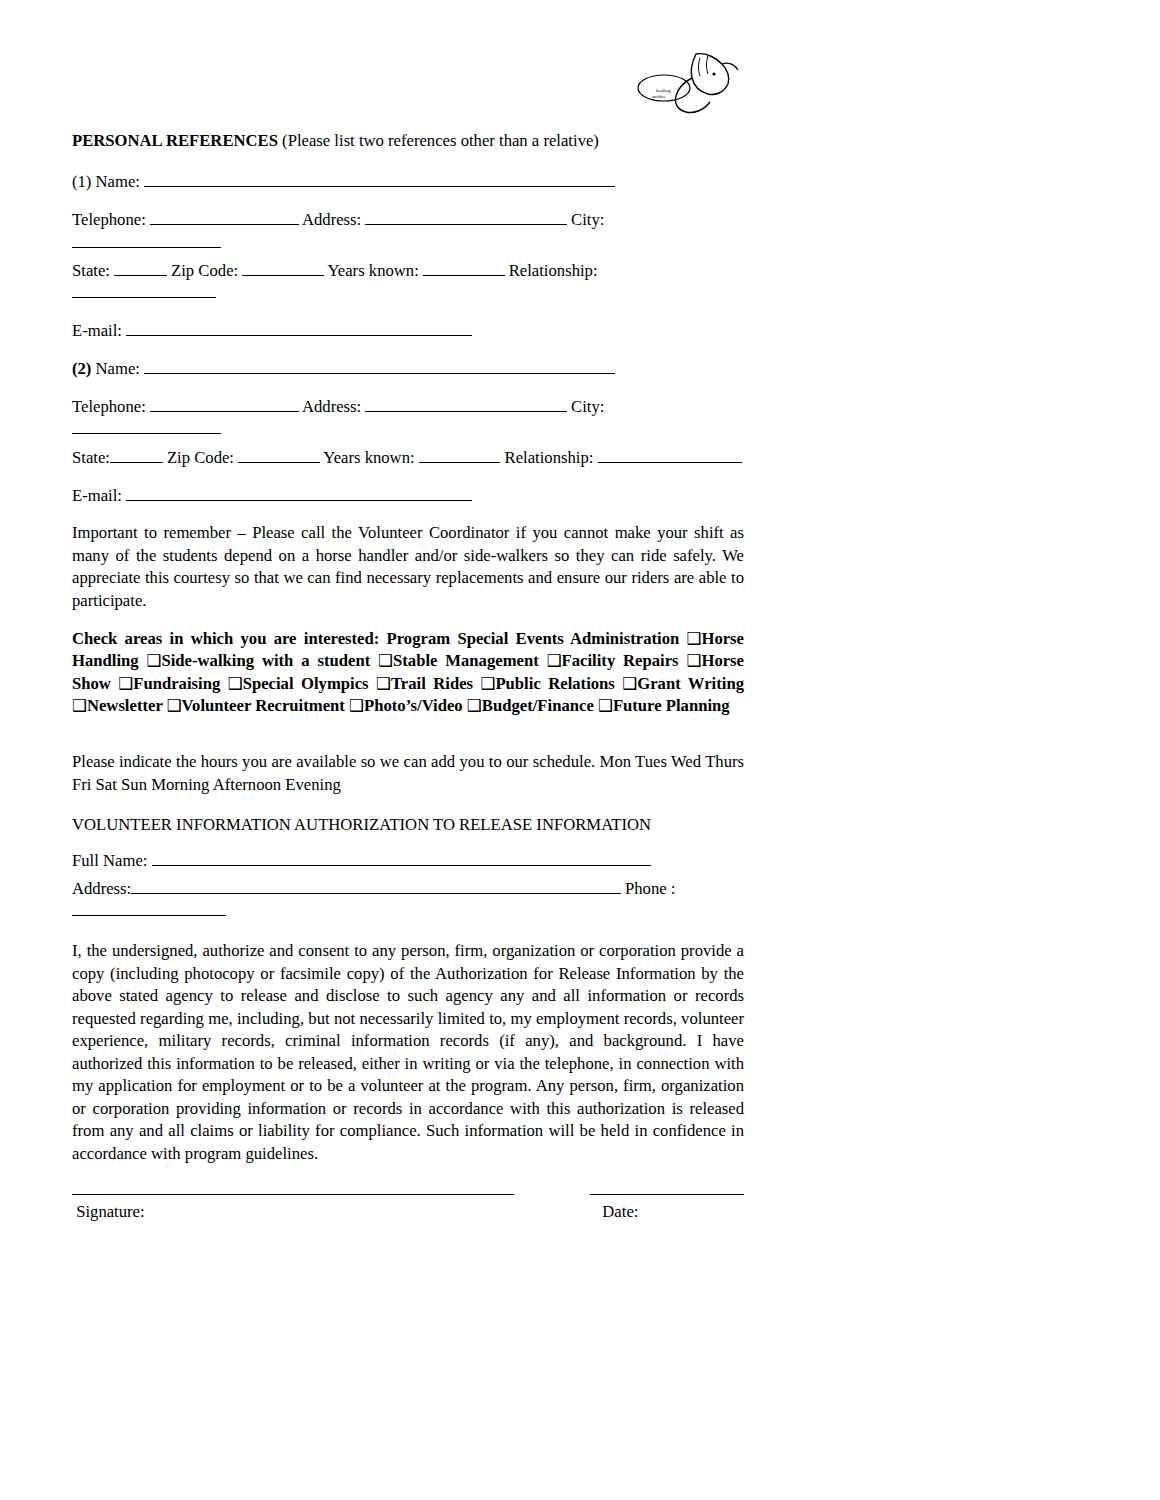healing strides
PERSONAL REFERENCES
(Please list two references other than a relative)
(1) Name:
Telephone: Address: City:
State: Zip Code: Years known: Relationship:
E-mail:
(2) Name:
Telephone: Address: City:
State: Zip Code: Years known: Relationship:
E-mail:
Important to remember – Please call the Volunteer Coordinator if you cannot make your shift as many of the students depend on a horse handler and/or side-walkers so they can ride safely. We appreciate this courtesy so that we can find necessary replacements and ensure our riders are able to participate.
Check areas in which you are interested: Program Special Events Administration ❑Horse Handling ❑Side-walking with a student ❑Stable Management ❑Facility Repairs ❑Horse Show ❑Fundraising ❑Special Olympics ❑Trail Rides ❑Public Relations ❑Grant Writing ❑Newsletter ❑Volunteer Recruitment ❑Photo’s/Video ❑Budget/Finance ❑Future Planning
Please indicate the hours you are available so we can add you to our schedule. Mon Tues Wed Thurs Fri Sat Sun Morning Afternoon Evening
VOLUNTEER INFORMATION AUTHORIZATION TO RELEASE INFORMATION
Full Name:
Address: Phone :
I, the undersigned, authorize and consent to any person, firm, organization or corporation provide a copy (including photocopy or facsimile copy) of the Authorization for Release Information by the above stated agency to release and disclose to such agency any and all information or records requested regarding me, including, but not necessarily limited to, my employment records, volunteer experience, military records, criminal information records (if any), and background. I have authorized this information to be released, either in writing or via the telephone, in connection with my application for employment or to be a volunteer at the program. Any person, firm, organization or corporation providing information or records in accordance with this authorization is released from any and all claims or liability for compliance. Such information will be held in confidence in accordance with program guidelines.
Signature: Date: